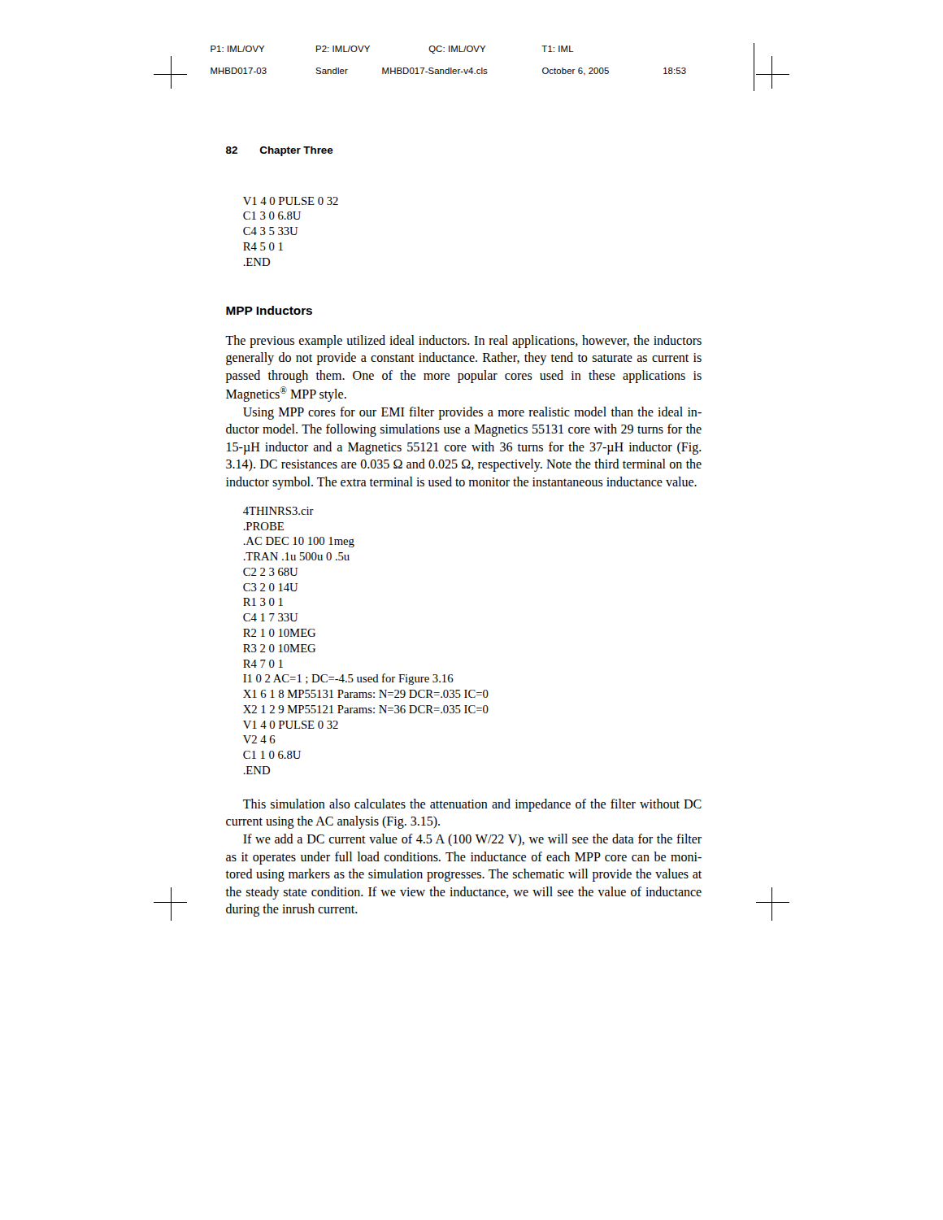P1: IML/OVY P2: IML/OVY QC: IML/OVY T1: IML
MHBD017-03 Sandler MHBD017-Sandler-v4.cls October 6, 200518:53
82 Chapter Three
V1 4 0 PULSE 0 32
C1 3 0 6.8U
C4 3 5 33U
R4 5 0 1
.END
MPP Inductors
The previous example utilized ideal inductors. In real applications, however, the inductors generally do not provide a constant inductance. Rather, they tend to saturate as current is passed through them. One of the more popular cores used in these applications is Magnetics® MPP style.
Using MPP cores for our EMI filter provides a more realistic model than the ideal inductor model. The following simulations use a Magnetics 55131 core with 29 turns for the 15-µH inductor and a Magnetics 55121 core with 36 turns for the 37-µH inductor (Fig. 3.14). DC resistances are 0.035 Ω and 0.025 Ω, respectively. Note the third terminal on the inductor symbol. The extra terminal is used to monitor the instantaneous inductance value.
4THINRS3.cir
.PROBE
.AC DEC 10 100 1meg
.TRAN .1u 500u 0 .5u
C2 2 3 68U
C3 2 0 14U
R1 3 0 1
C4 1 7 33U
R2 1 0 10MEG
R3 2 0 10MEG
R4 7 0 1
I1 0 2 AC=1 ; DC=-4.5 used for Figure 3.16
X1 6 1 8 MP55131 Params: N=29 DCR=.035 IC=0
X2 1 2 9 MP55121 Params: N=36 DCR=.035 IC=0
V1 4 0 PULSE 0 32
V2 4 6
C1 1 0 6.8U
.END
This simulation also calculates the attenuation and impedance of the filter without DC current using the AC analysis (Fig. 3.15).
If we add a DC current value of 4.5 A (100 W/22 V), we will see the data for the filter as it operates under full load conditions. The inductance of each MPP core can be monitored using markers as the simulation progresses. The schematic will provide the values at the steady state condition. If we view the inductance, we will see the value of inductance during the inrush current.